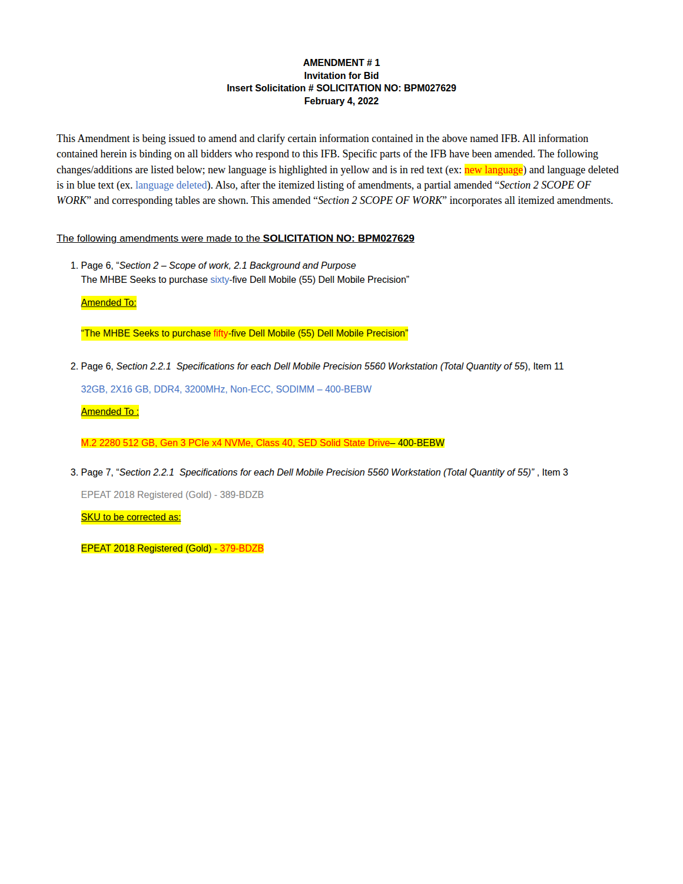AMENDMENT # 1
Invitation for Bid
Insert Solicitation # SOLICITATION NO: BPM027629
February 4, 2022
This Amendment is being issued to amend and clarify certain information contained in the above named IFB. All information contained herein is binding on all bidders who respond to this IFB. Specific parts of the IFB have been amended. The following changes/additions are listed below; new language is highlighted in yellow and is in red text (ex: new language) and language deleted is in blue text (ex. language deleted). Also, after the itemized listing of amendments, a partial amended “Section 2 SCOPE OF WORK” and corresponding tables are shown. This amended “Section 2 SCOPE OF WORK” incorporates all itemized amendments.
The following amendments were made to the SOLICITATION NO: BPM027629
Page 6, “Section 2 – Scope of work, 2.1 Background and Purpose
The MHBE Seeks to purchase sixty-five Dell Mobile (55) Dell Mobile Precision”
Amended To:
“The MHBE Seeks to purchase fifty-five Dell Mobile (55) Dell Mobile Precision”
Page 6, Section 2.2.1 Specifications for each Dell Mobile Precision 5560 Workstation (Total Quantity of 55), Item 11
32GB, 2X16 GB, DDR4, 3200MHz, Non-ECC, SODIMM – 400-BEBW
Amended To :
M.2 2280 512 GB, Gen 3 PCIe x4 NVMe, Class 40, SED Solid State Drive– 400-BEBW
Page 7, “Section 2.2.1 Specifications for each Dell Mobile Precision 5560 Workstation (Total Quantity of 55)” , Item 3
EPEAT 2018 Registered (Gold) - 389-BDZB
SKU to be corrected as:
EPEAT 2018 Registered (Gold) - 379-BDZB